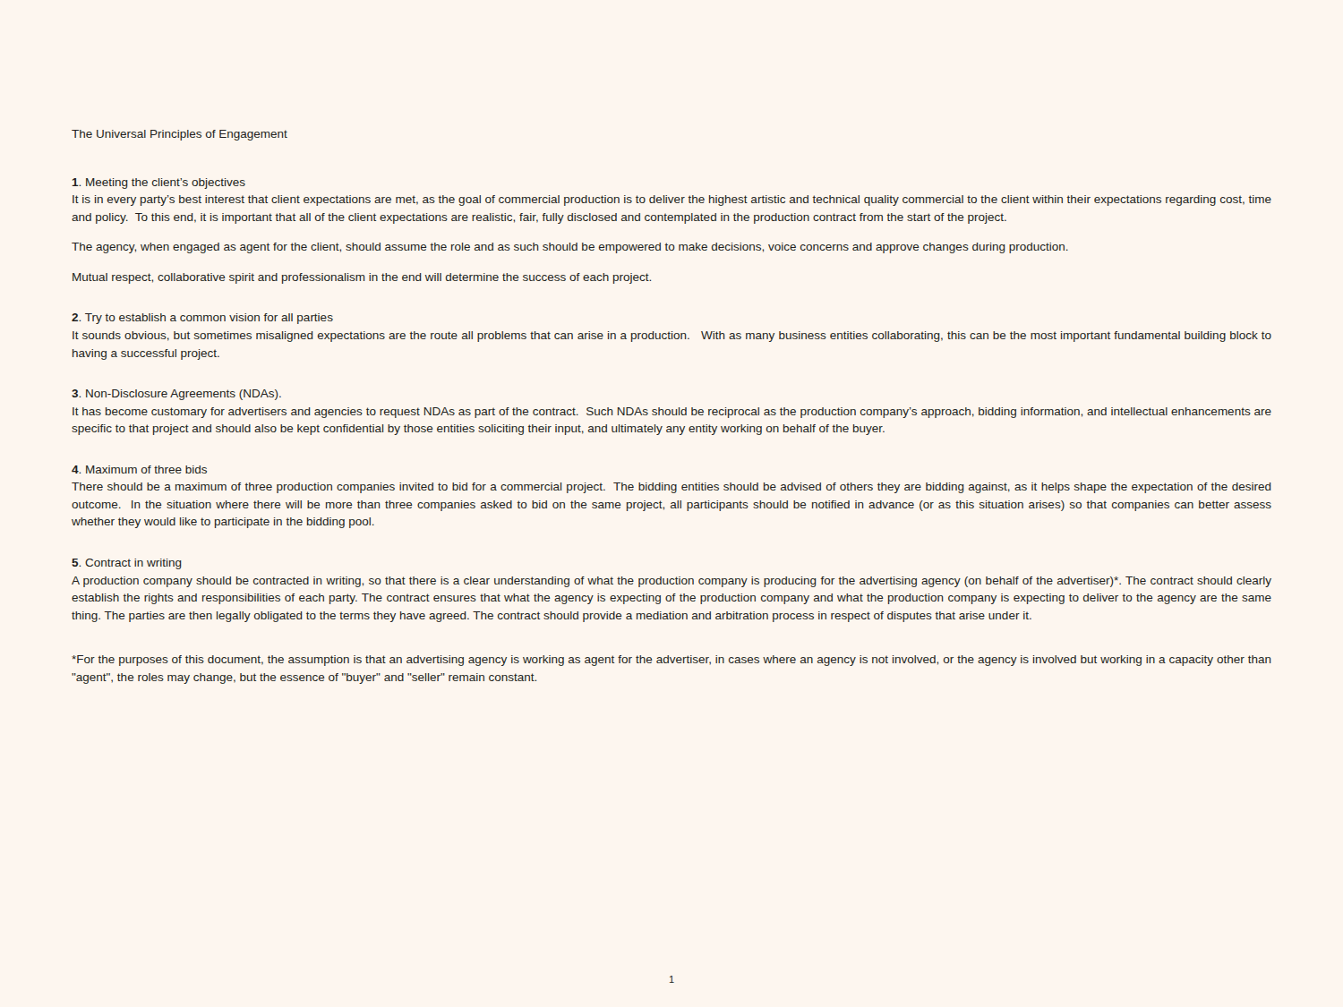The Universal Principles of Engagement
1. Meeting the client’s objectives
It is in every party’s best interest that client expectations are met, as the goal of commercial production is to deliver the highest artistic and technical quality commercial to the client within their expectations regarding cost, time and policy. To this end, it is important that all of the client expectations are realistic, fair, fully disclosed and contemplated in the production contract from the start of the project.
The agency, when engaged as agent for the client, should assume the role and as such should be empowered to make decisions, voice concerns and approve changes during production.
Mutual respect, collaborative spirit and professionalism in the end will determine the success of each project.
2. Try to establish a common vision for all parties
It sounds obvious, but sometimes misaligned expectations are the route all problems that can arise in a production. With as many business entities collaborating, this can be the most important fundamental building block to having a successful project.
3. Non-Disclosure Agreements (NDAs).
It has become customary for advertisers and agencies to request NDAs as part of the contract. Such NDAs should be reciprocal as the production company’s approach, bidding information, and intellectual enhancements are specific to that project and should also be kept confidential by those entities soliciting their input, and ultimately any entity working on behalf of the buyer.
4. Maximum of three bids
There should be a maximum of three production companies invited to bid for a commercial project. The bidding entities should be advised of others they are bidding against, as it helps shape the expectation of the desired outcome. In the situation where there will be more than three companies asked to bid on the same project, all participants should be notified in advance (or as this situation arises) so that companies can better assess whether they would like to participate in the bidding pool.
5. Contract in writing
A production company should be contracted in writing, so that there is a clear understanding of what the production company is producing for the advertising agency (on behalf of the advertiser)*. The contract should clearly establish the rights and responsibilities of each party. The contract ensures that what the agency is expecting of the production company and what the production company is expecting to deliver to the agency are the same thing. The parties are then legally obligated to the terms they have agreed. The contract should provide a mediation and arbitration process in respect of disputes that arise under it.
*For the purposes of this document, the assumption is that an advertising agency is working as agent for the advertiser, in cases where an agency is not involved, or the agency is involved but working in a capacity other than "agent", the roles may change, but the essence of "buyer" and "seller" remain constant.
1